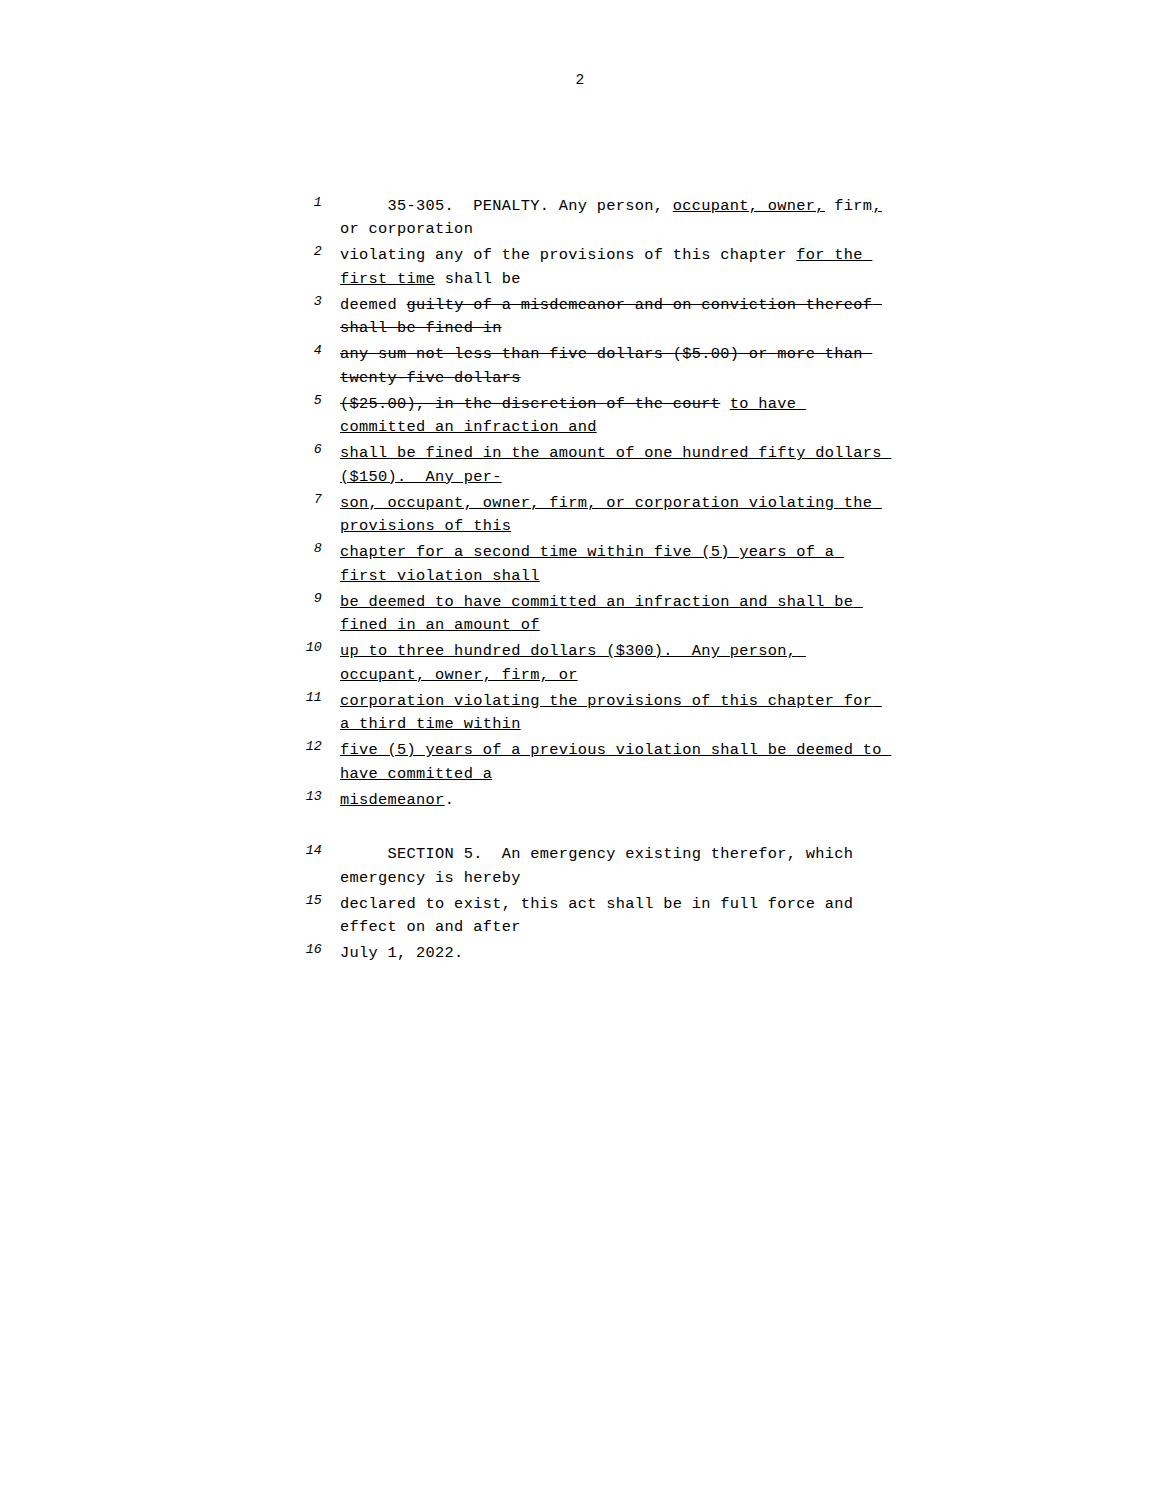2
| 1 | 35-305. PENALTY. Any person, occupant, owner, firm , or corporation |
| 2 | violating any of the provisions of this chapter for the first time shall be |
| 3 | deemed guilty of a misdemeanor and on conviction thereof shall be fined in |
| 4 | any sum not less than five dollars ($5.00) or more than twenty-five dollars |
| 5 | ($25.00), in the discretion of the court to have committed an infraction and |
| 6 | shall be fined in the amount of one hundred fifty dollars ($150). Any per- |
| 7 | son, occupant, owner, firm, or corporation violating the provisions of this |
| 8 | chapter for a second time within five (5) years of a first violation shall |
| 9 | be deemed to have committed an infraction and shall be fined in an amount of |
| 10 | up to three hundred dollars ($300). Any person, occupant, owner, firm, or |
| 11 | corporation violating the provisions of this chapter for a third time within |
| 12 | five (5) years of a previous violation shall be deemed to have committed a |
| 13 | misdemeanor . |
| 14 | SECTION 5. An emergency existing therefor, which emergency is hereby |
| 15 | declared to exist, this act shall be in full force and effect on and after |
| 16 | July 1, 2022. |